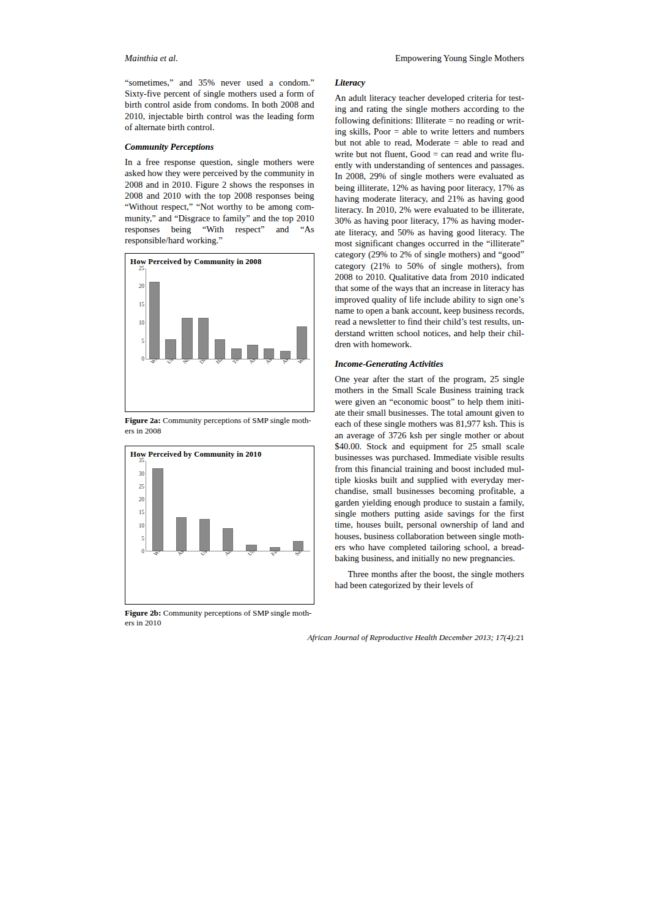Mainthia et al.
Empowering Young Single Mothers
“sometimes,” and 35% never used a condom.” Sixty-five percent of single mothers used a form of birth control aside from condoms. In both 2008 and 2010, injectable birth control was the leading form of alternate birth control.
Community Perceptions
In a free response question, single mothers were asked how they were perceived by the community in 2008 and in 2010. Figure 2 shows the responses in 2008 and 2010 with the top 2008 responses being “Without respect,” “Not worthy to be among community,” and “Disgrace to family” and the top 2010 responses being “With respect” and “As responsible/hard working.”
How Perceived by Community in 2008
25 20 15 10 5 0
Without Respect Useless Not worthy to be among community Disgrace to my family Hated Threat to married women As a person without brains As a prostitute As Dirty Well/Normally
Figure 2a: Community perceptions of SMP single mothers in 2008
How Perceived by Community in 2010
35 30 25 20 15 10 5 0
With Respect As Responsible/Hard Working Useful to Society Admired/Envied Unwanted Failure Same as Before
Figure 2b: Community perceptions of SMP single mothers in 2010
Literacy
An adult literacy teacher developed criteria for testing and rating the single mothers according to the following definitions: Illiterate = no reading or writing skills, Poor = able to write letters and numbers but not able to read, Moderate = able to read and write but not fluent, Good = can read and write fluently with understanding of sentences and passages. In 2008, 29% of single mothers were evaluated as being illiterate, 12% as having poor literacy, 17% as having moderate literacy, and 21% as having good literacy. In 2010, 2% were evaluated to be illiterate, 30% as having poor literacy, 17% as having moderate literacy, and 50% as having good literacy. The most significant changes occurred in the “illiterate” category (29% to 2% of single mothers) and “good” category (21% to 50% of single mothers), from 2008 to 2010. Qualitative data from 2010 indicated that some of the ways that an increase in literacy has improved quality of life include ability to sign one’s name to open a bank account, keep business records, read a newsletter to find their child’s test results, understand written school notices, and help their children with homework.
Income-Generating Activities
One year after the start of the program, 25 single mothers in the Small Scale Business training track were given an “economic boost” to help them initiate their small businesses. The total amount given to each of these single mothers was 81,977 ksh. This is an average of 3726 ksh per single mother or about $40.00. Stock and equipment for 25 small scale businesses was purchased. Immediate visible results from this financial training and boost included multiple kiosks built and supplied with everyday merchandise, small businesses becoming profitable, a garden yielding enough produce to sustain a family, single mothers putting aside savings for the first time, houses built, personal ownership of land and houses, business collaboration between single mothers who have completed tailoring school, a bread-baking business, and initially no new pregnancies.
Three months after the boost, the single mothers had been categorized by their levels of
African Journal of Reproductive Health December 2013; 17(4):21